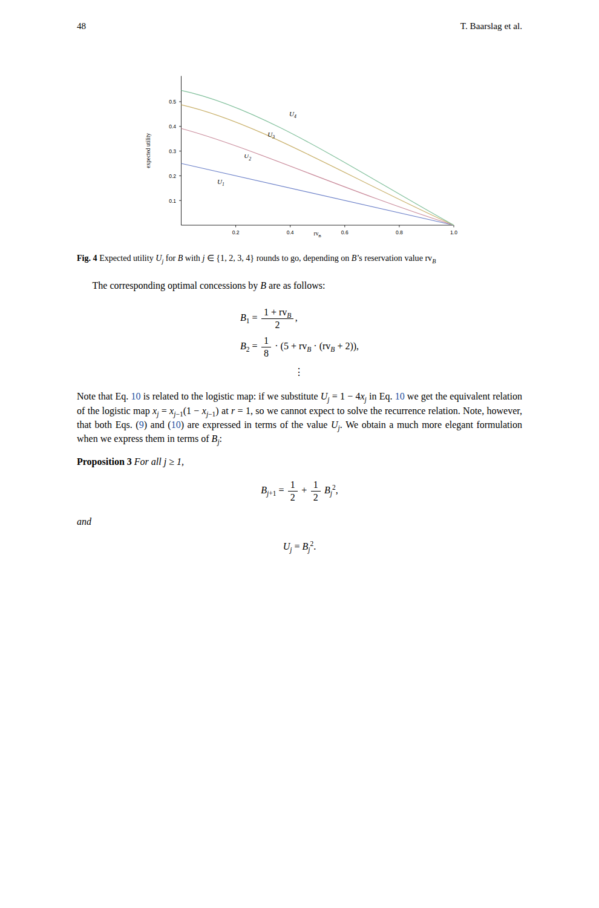48 T. Baarslag et al.
0.1 0.2 0.3 0.4 0.5 0.2 0.4 0.6 0.8 1.0 expected utility rvB U4 U3 U2 U1
Fig. 4 Expected utility Uj for B with j ∈ {1, 2, 3, 4} rounds to go, depending on B’s reservation value rvB
The corresponding optimal concessions by B are as follows:
B1 = 1 + rvB 2, B2 = 18 · (5 + rvB · (rvB + 2)), ⋮
Note that Eq. 10 is related to the logistic map: if we substitute Uj = 1 − 4xj in Eq. 10 we get the equivalent relation of the logistic map xj = xj−1(1 − xj−1) at r = 1, so we cannot expect to solve the recurrence relation. Note, however, that both Eqs. (9) and (10) are expressed in terms of the value Uj. We obtain a much more elegant formulation when we express them in terms of Bj:
Proposition 3 For all j ≥ 1,
Bj+1 = 12 + 12 Bj2,
and
Uj = Bj2.